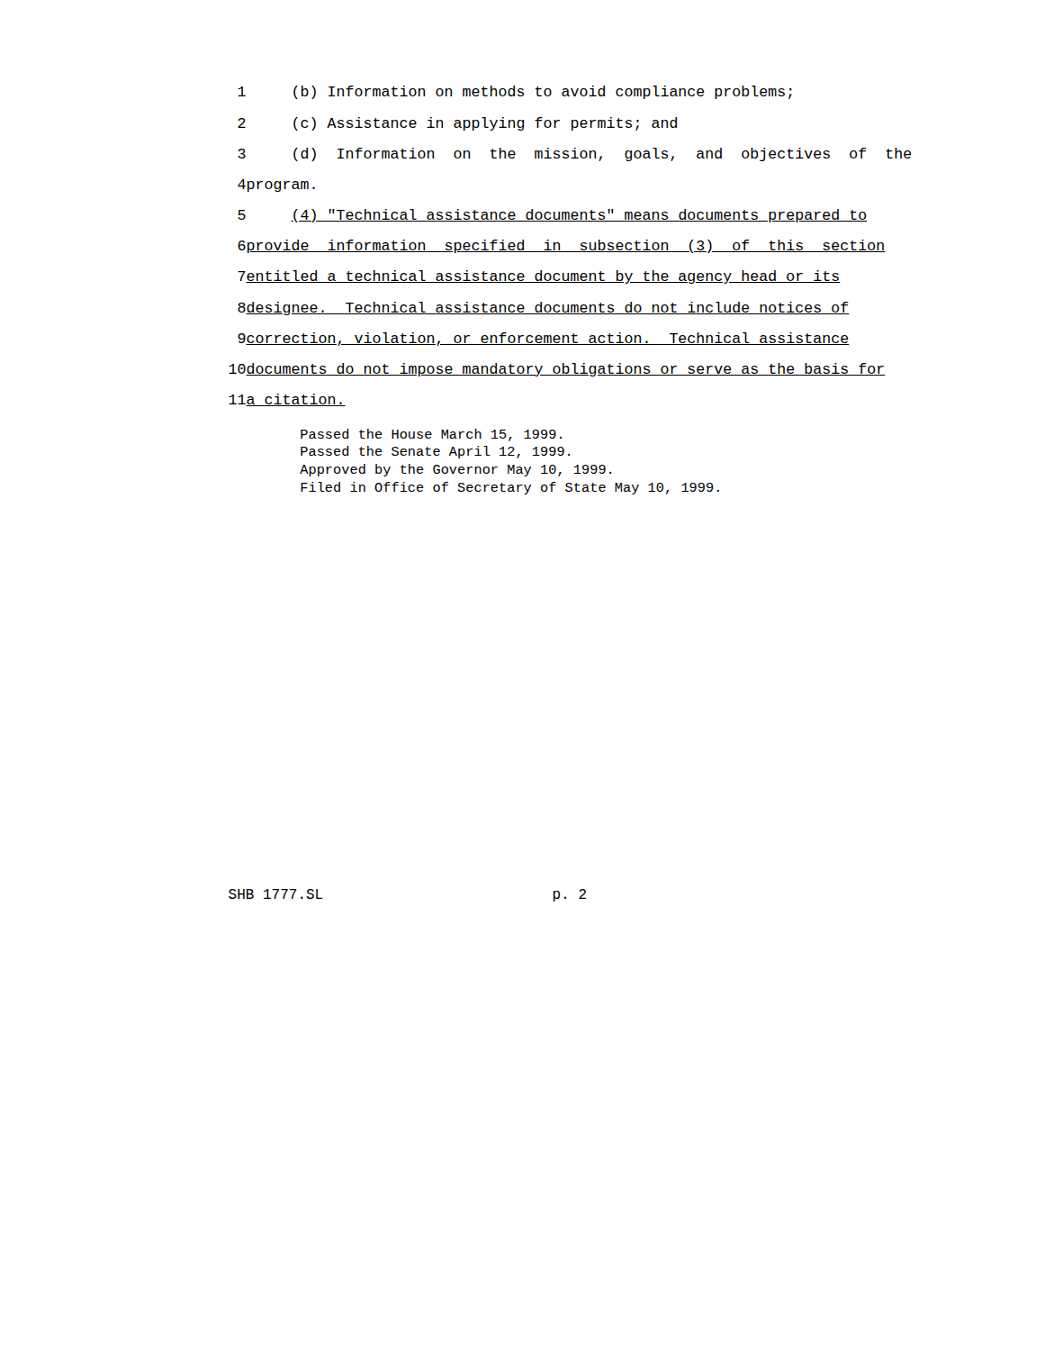| 1 | (b) Information on methods to avoid compliance problems; |
| 2 | (c) Assistance in applying for permits; and |
| 3 | (d) Information on the mission, goals, and objectives of the |
| 4 | program. |
| 5 | (4) "Technical assistance documents" means documents prepared to |
| 6 | provide information specified in subsection (3) of this section |
| 7 | entitled a technical assistance document by the agency head or its |
| 8 | designee. Technical assistance documents do not include notices of |
| 9 | correction, violation, or enforcement action. Technical assistance |
| 10 | documents do not impose mandatory obligations or serve as the basis for |
| 11 | a citation. |
Passed the House March 15, 1999. Passed the Senate April 12, 1999. Approved by the Governor May 10, 1999. Filed in Office of Secretary of State May 10, 1999.
SHB 1777.SL
p. 2